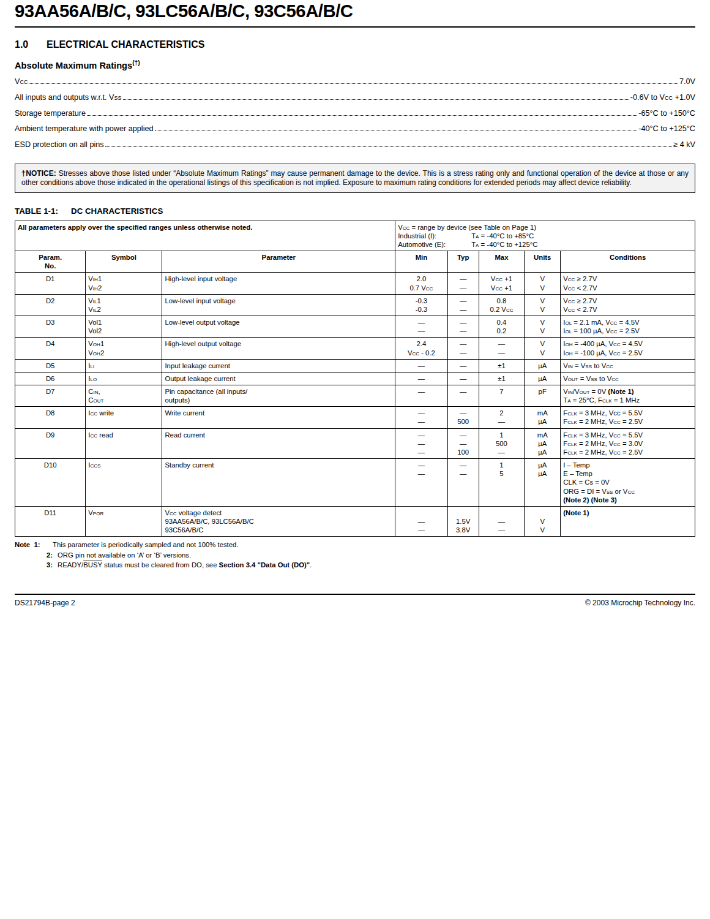93AA56A/B/C, 93LC56A/B/C, 93C56A/B/C
1.0 ELECTRICAL CHARACTERISTICS
Absolute Maximum Ratings(†)
Vcc 7.0V
All inputs and outputs w.r.t. Vss -0.6V to Vcc +1.0V
Storage temperature -65°C to +150°C
Ambient temperature with power applied -40°C to +125°C
ESD protection on all pins ≥ 4 kV
†NOTICE: Stresses above those listed under “Absolute Maximum Ratings” may cause permanent damage to the device. This is a stress rating only and functional operation of the device at those or any other conditions above those indicated in the operational listings of this specification is not implied. Exposure to maximum rating conditions for extended periods may affect device reliability.
TABLE 1-1: DC CHARACTERISTICS
| All parameters apply over the specified ranges unless otherwise noted. | Vcc = range by device (see Table on Page 1) Industrial (I): Ta = -40°C to +85°C Automotive (E): Ta = -40°C to +125°C |
| Param. No. | Symbol | Parameter | Min | Typ | Max | Units | Conditions |
| D1 | Vih 1 Vih 2 | High-level input voltage | 2.0 0.7 Vcc | — — | Vcc +1 Vcc +1 | V V | Vcc ≥ 2.7V Vcc < 2.7V |
| D2 | Vil 1 Vil 2 | Low-level input voltage | -0.3 -0.3 | — — | 0.8 0.2 Vcc | V V | Vcc ≥ 2.7V Vcc < 2.7V |
| D3 | Vol1 Vol2 | Low-level output voltage | — — | — — | 0.4 0.2 | V V | Iol = 2.1 mA, Vcc = 4.5V Iol = 100 µA, Vcc = 2.5V |
| D4 | Voh 1 Voh 2 | High-level output voltage | 2.4 Vcc - 0.2 | — — | — — | V V | Ioh = -400 µA, Vcc = 4.5V Ioh = -100 µA, Vcc = 2.5V |
| D5 | Ili | Input leakage current | — | — | ±1 | µA | Vin = Vss to Vcc |
| D6 | Ilo | Output leakage current | — | — | ±1 | µA | Vout = Vss to Vcc |
| D7 | Cin , Cout | Pin capacitance (all inputs/ outputs) | — | — | 7 | pF | Vin / Vout = 0V (Note 1) Ta = 25°C, Fclk = 1 MHz |
| D8 | Icc write | Write current | — — | — 500 | 2 — | mA µA | Fclk = 3 MHz, Vcc = 5.5V Fclk = 2 MHz, Vcc = 2.5V |
| D9 | Icc read | Read current | — — — | — — 100 | 1 500 — | mA µA µA | Fclk = 3 MHz, Vcc = 5.5V Fclk = 2 MHz, Vcc = 3.0V Fclk = 2 MHz, Vcc = 2.5V |
| D10 | Iccs | Standby current | — — | — — | 1 5 | µA µA | I – Temp E – Temp CLK = Cs = 0V ORG = DI = Vss or Vcc (Note 2) (Note 3) |
| D11 | Vpor | Vcc voltage detect 93AA56A/B/C, 93LC56A/B/C 93C56A/B/C | — — | 1.5V 3.8V | — — | V V | (Note 1) |
Note 1:
This parameter is periodically sampled and not 100% tested.
2:
ORG pin not available on ‘A’ or ‘B’ versions.
3:
READY/BUSY status must be cleared from DO, see Section 3.4 "Data Out (DO)".
DS21794B-page 2
© 2003 Microchip Technology Inc.